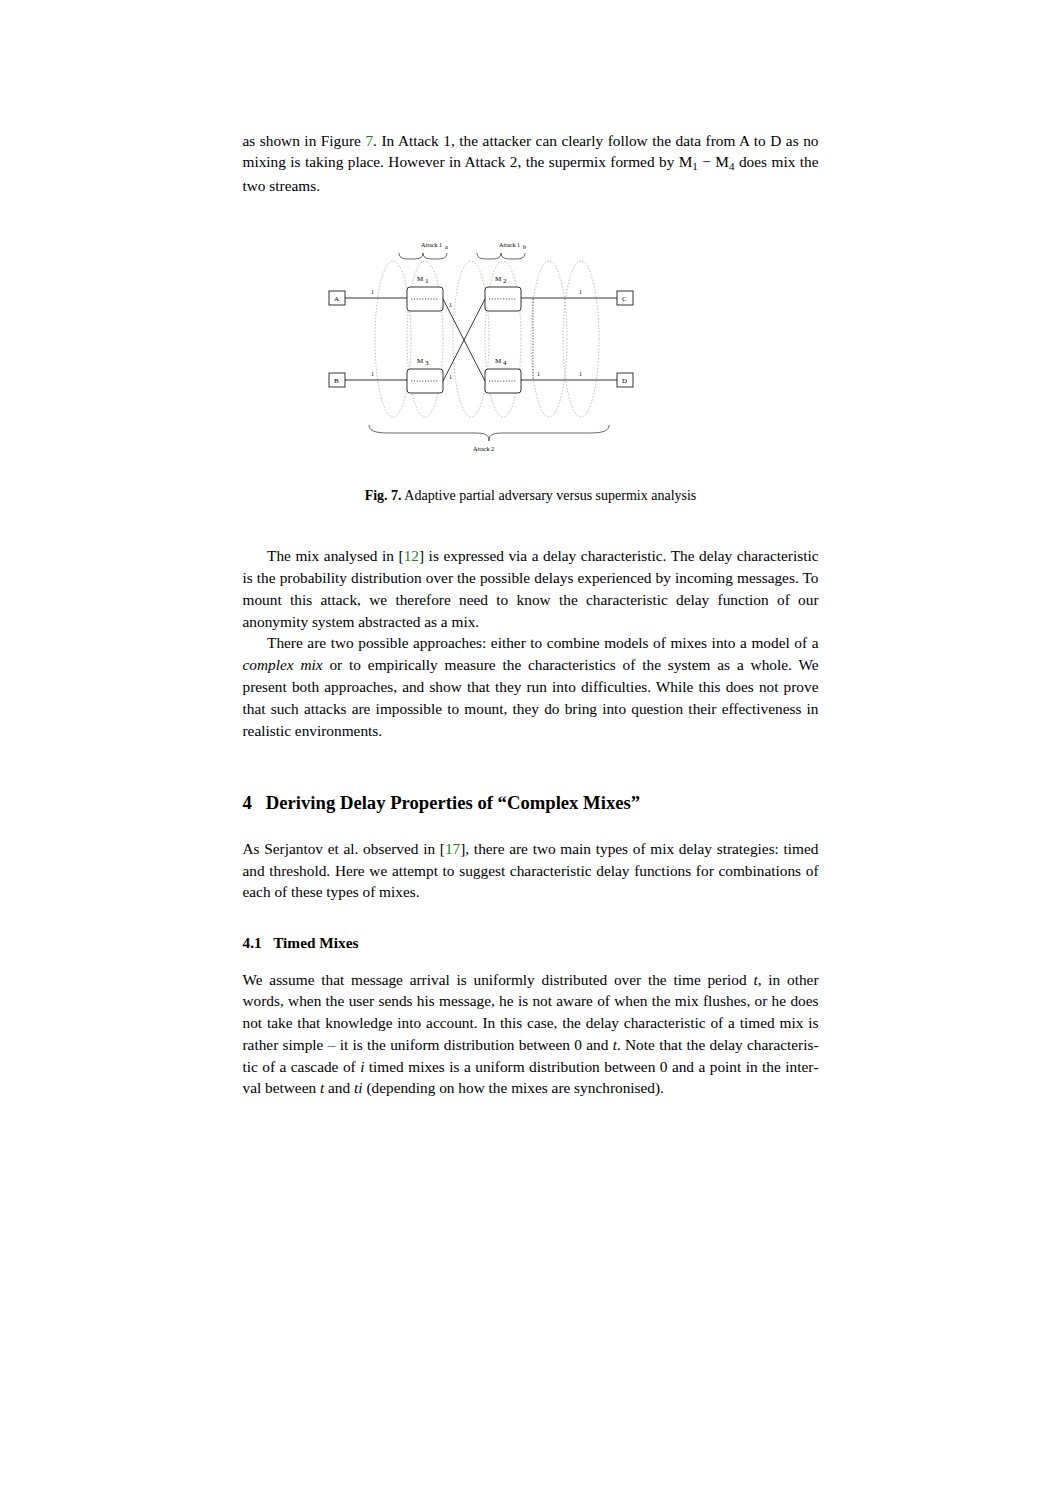as shown in Figure 7. In Attack 1, the attacker can clearly follow the data from A to D as no mixing is taking place. However in Attack 2, the supermix formed by M1 − M4 does mix the two streams.
Attack 1a Attack 1b A B C D M1 M2 M3 M4 1 1 1 1 1 1 1 Attack 2
Fig. 7. Adaptive partial adversary versus supermix analysis
The mix analysed in [12] is expressed via a delay characteristic. The delay characteristic is the probability distribution over the possible delays experienced by incoming messages. To mount this attack, we therefore need to know the characteristic delay function of our anonymity system abstracted as a mix.
There are two possible approaches: either to combine models of mixes into a model of a complex mix or to empirically measure the characteristics of the system as a whole. We present both approaches, and show that they run into difficulties. While this does not prove that such attacks are impossible to mount, they do bring into question their effectiveness in realistic environments.
4 Deriving Delay Properties of “Complex Mixes”
As Serjantov et al. observed in [17], there are two main types of mix delay strategies: timed and threshold. Here we attempt to suggest characteristic delay functions for combinations of each of these types of mixes.
4.1 Timed Mixes
We assume that message arrival is uniformly distributed over the time period t, in other words, when the user sends his message, he is not aware of when the mix flushes, or he does not take that knowledge into account. In this case, the delay characteristic of a timed mix is rather simple – it is the uniform distribution between 0 and t. Note that the delay characteristic of a cascade of i timed mixes is a uniform distribution between 0 and a point in the interval between t and ti (depending on how the mixes are synchronised).